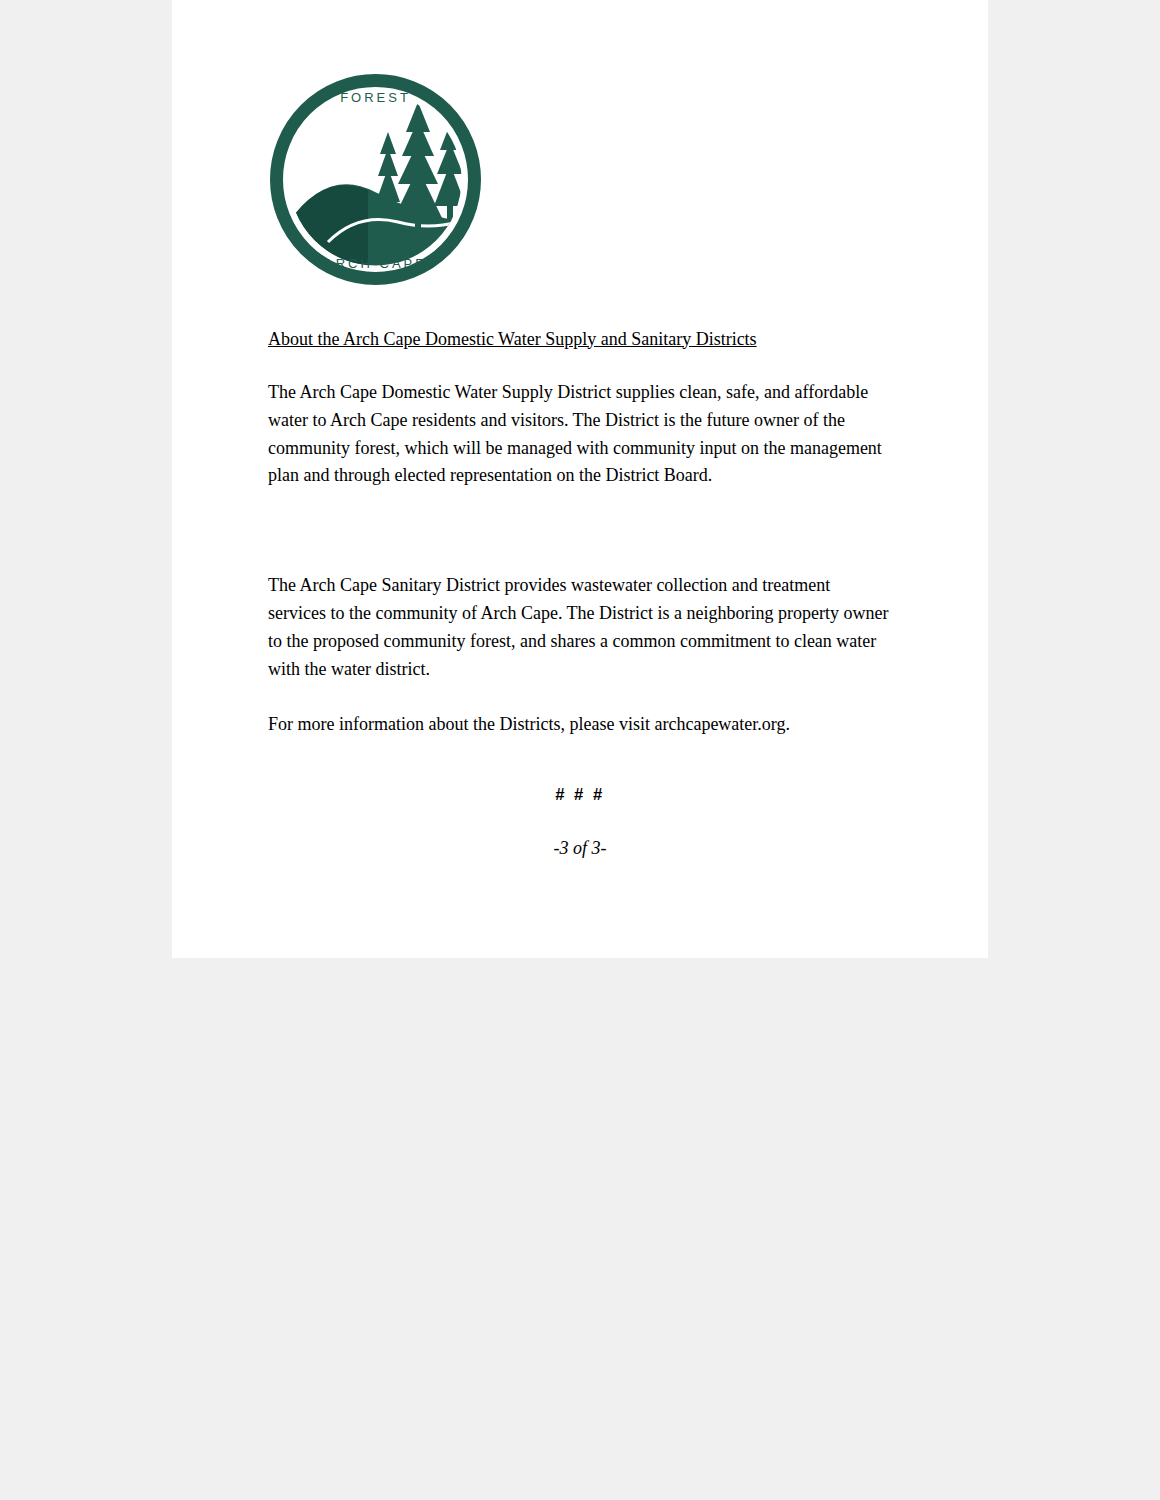About the Arch Cape Domestic Water Supply and Sanitary Districts
The Arch Cape Domestic Water Supply District supplies clean, safe, and affordable water to Arch Cape residents and visitors. The District is the future owner of the community forest, which will be managed with community input on the management plan and through elected representation on the District Board.
The Arch Cape Sanitary District provides wastewater collection and treatment services to the community of Arch Cape. The District is a neighboring property owner to the proposed community forest, and shares a common commitment to clean water with the water district.
For more information about the Districts, please visit archcapewater.org.
# # #
-3 of 3-